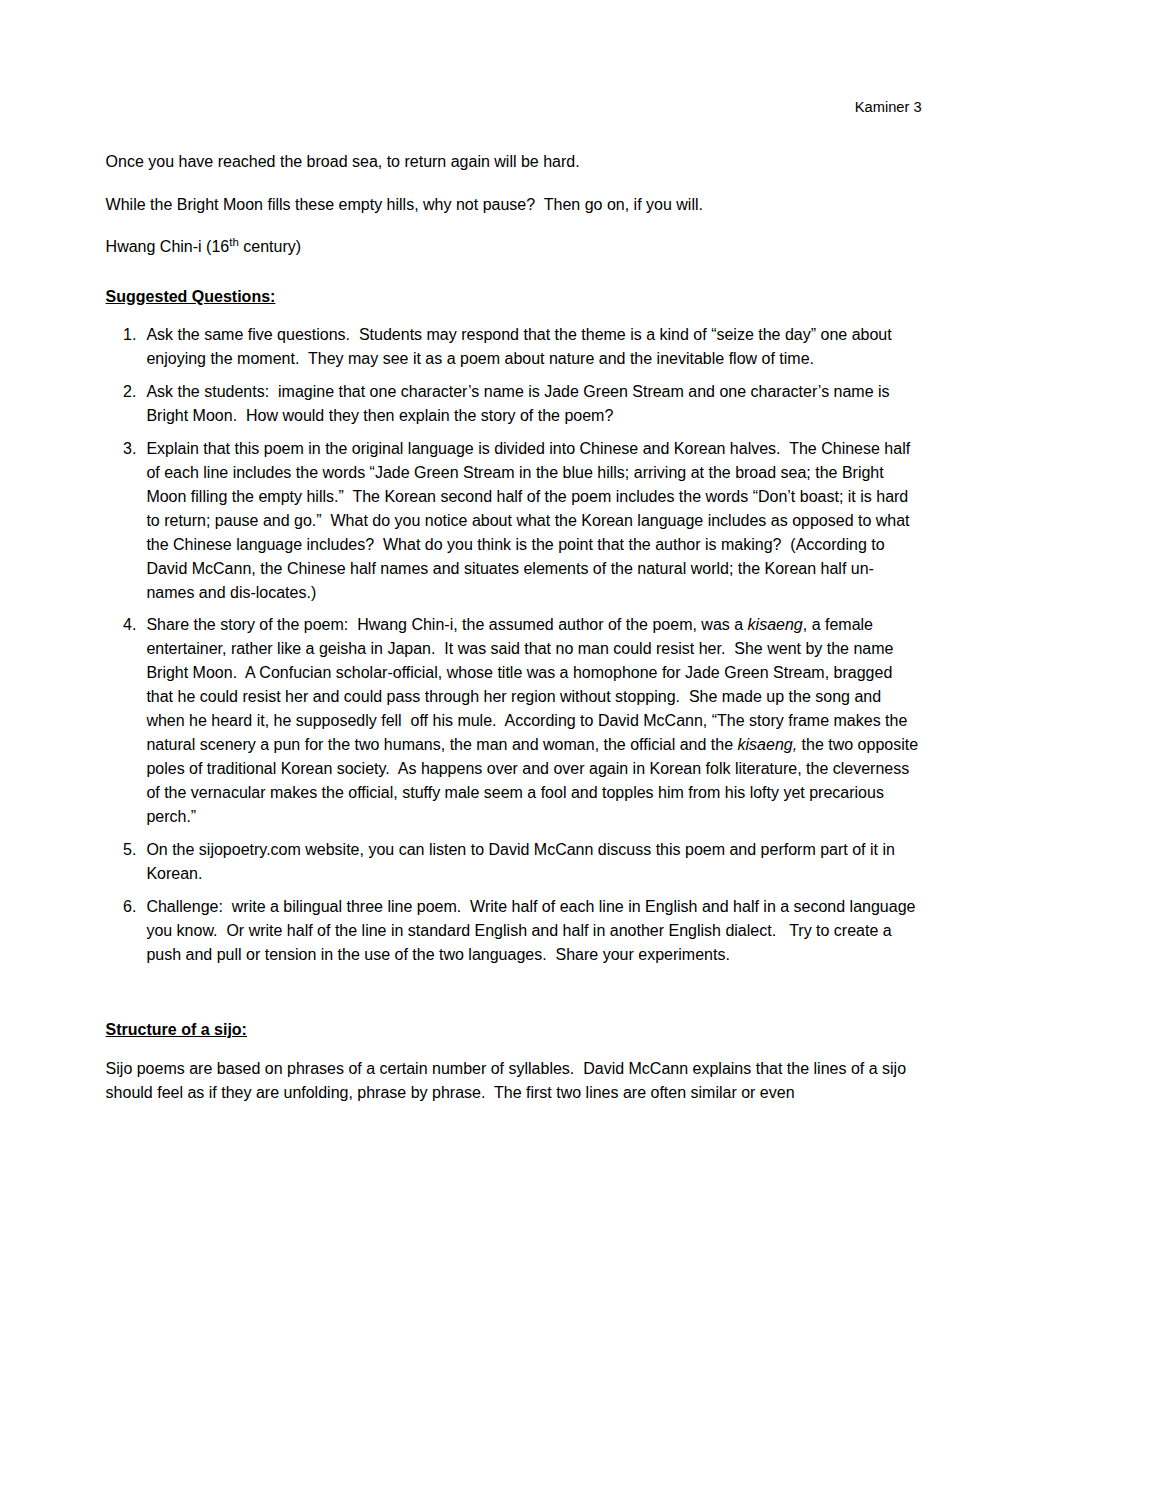Kaminer 3
Once you have reached the broad sea, to return again will be hard.
While the Bright Moon fills these empty hills, why not pause? Then go on, if you will.
Hwang Chin-i (16th century)
Suggested Questions:
Ask the same five questions. Students may respond that the theme is a kind of “seize the day” one about enjoying the moment. They may see it as a poem about nature and the inevitable flow of time.
Ask the students: imagine that one character’s name is Jade Green Stream and one character’s name is Bright Moon. How would they then explain the story of the poem?
Explain that this poem in the original language is divided into Chinese and Korean halves. The Chinese half of each line includes the words “Jade Green Stream in the blue hills; arriving at the broad sea; the Bright Moon filling the empty hills.” The Korean second half of the poem includes the words “Don’t boast; it is hard to return; pause and go.” What do you notice about what the Korean language includes as opposed to what the Chinese language includes? What do you think is the point that the author is making? (According to David McCann, the Chinese half names and situates elements of the natural world; the Korean half un-names and dis-locates.)
Share the story of the poem: Hwang Chin-i, the assumed author of the poem, was a kisaeng, a female entertainer, rather like a geisha in Japan. It was said that no man could resist her. She went by the name Bright Moon. A Confucian scholar-official, whose title was a homophone for Jade Green Stream, bragged that he could resist her and could pass through her region without stopping. She made up the song and when he heard it, he supposedly fell off his mule. According to David McCann, “The story frame makes the natural scenery a pun for the two humans, the man and woman, the official and the kisaeng, the two opposite poles of traditional Korean society. As happens over and over again in Korean folk literature, the cleverness of the vernacular makes the official, stuffy male seem a fool and topples him from his lofty yet precarious perch.”
On the sijopoetry.com website, you can listen to David McCann discuss this poem and perform part of it in Korean.
Challenge: write a bilingual three line poem. Write half of each line in English and half in a second language you know. Or write half of the line in standard English and half in another English dialect. Try to create a push and pull or tension in the use of the two languages. Share your experiments.
Structure of a sijo:
Sijo poems are based on phrases of a certain number of syllables. David McCann explains that the lines of a sijo should feel as if they are unfolding, phrase by phrase. The first two lines are often similar or even